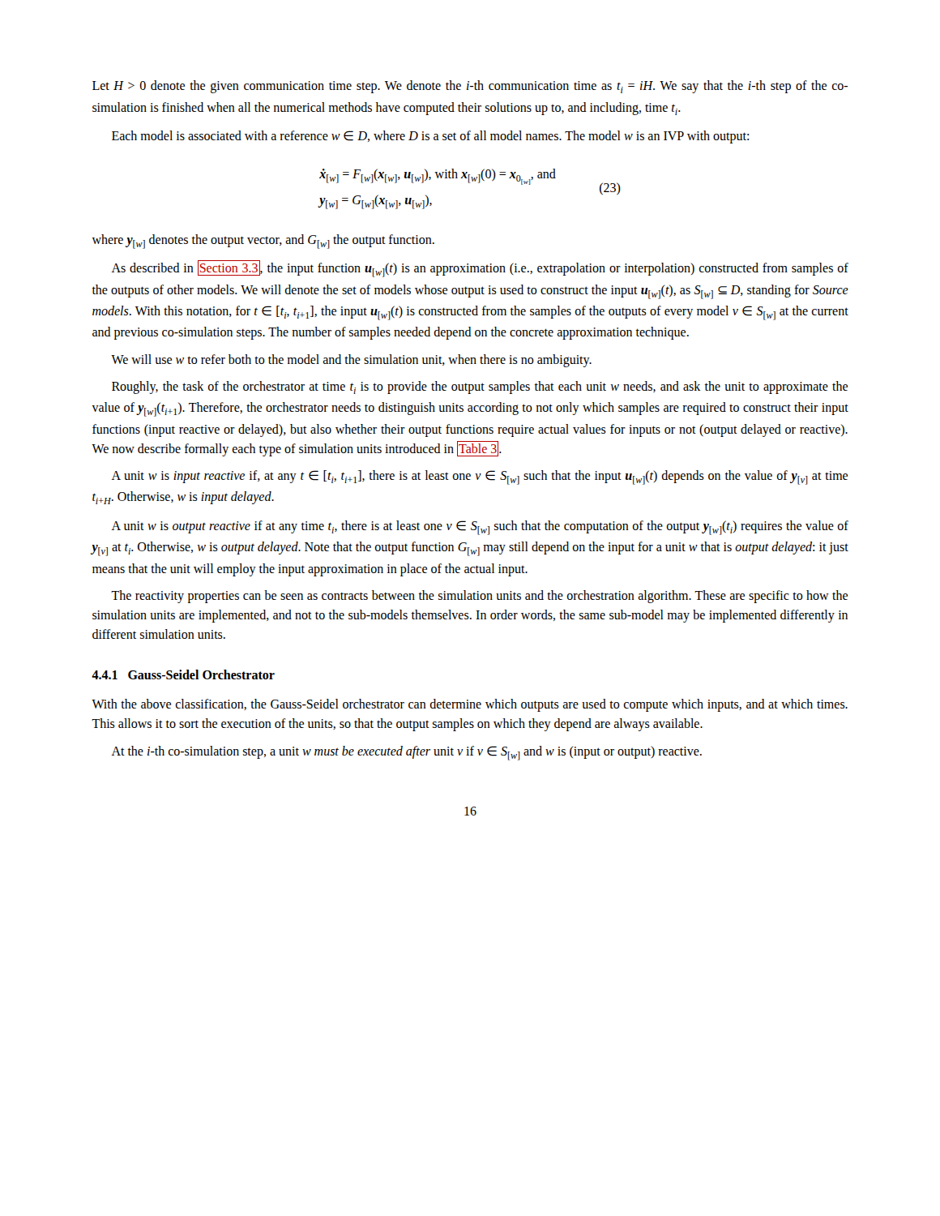Let H > 0 denote the given communication time step. We denote the i-th communication time as ti = iH. We say that the i-th step of the co-simulation is finished when all the numerical methods have computed their solutions up to, and including, time ti.
Each model is associated with a reference w ∈ D, where D is a set of all model names. The model w is an IVP with output:
ẋ[w] = F[w](x[w], u[w]), with x[w](0) = x0[w], and
y[w] = G[w](x[w], u[w]),
(23)
where y[w] denotes the output vector, and G[w] the output function.
As described in Section 3.3, the input function u[w](t) is an approximation (i.e., extrapolation or interpolation) constructed from samples of the outputs of other models. We will denote the set of models whose output is used to construct the input u[w](t), as S[w] ⊆ D, standing for Source models. With this notation, for t ∈ [ti, ti+1], the input u[w](t) is constructed from the samples of the outputs of every model v ∈ S[w] at the current and previous co-simulation steps. The number of samples needed depend on the concrete approximation technique.
We will use w to refer both to the model and the simulation unit, when there is no ambiguity.
Roughly, the task of the orchestrator at time ti is to provide the output samples that each unit w needs, and ask the unit to approximate the value of y[w](ti+1). Therefore, the orchestrator needs to distinguish units according to not only which samples are required to construct their input functions (input reactive or delayed), but also whether their output functions require actual values for inputs or not (output delayed or reactive). We now describe formally each type of simulation units introduced in Table 3.
A unit w is input reactive if, at any t ∈ [ti, ti+1], there is at least one v ∈ S[w] such that the input u[w](t) depends on the value of y[v] at time ti+H. Otherwise, w is input delayed.
A unit w is output reactive if at any time ti, there is at least one v ∈ S[w] such that the computation of the output y[w](ti) requires the value of y[v] at ti. Otherwise, w is output delayed. Note that the output function G[w] may still depend on the input for a unit w that is output delayed: it just means that the unit will employ the input approximation in place of the actual input.
The reactivity properties can be seen as contracts between the simulation units and the orchestration algorithm. These are specific to how the simulation units are implemented, and not to the sub-models themselves. In order words, the same sub-model may be implemented differently in different simulation units.
4.4.1 Gauss-Seidel Orchestrator
With the above classification, the Gauss-Seidel orchestrator can determine which outputs are used to compute which inputs, and at which times. This allows it to sort the execution of the units, so that the output samples on which they depend are always available.
At the i-th co-simulation step, a unit w must be executed after unit v if v ∈ S[w] and w is (input or output) reactive.
16